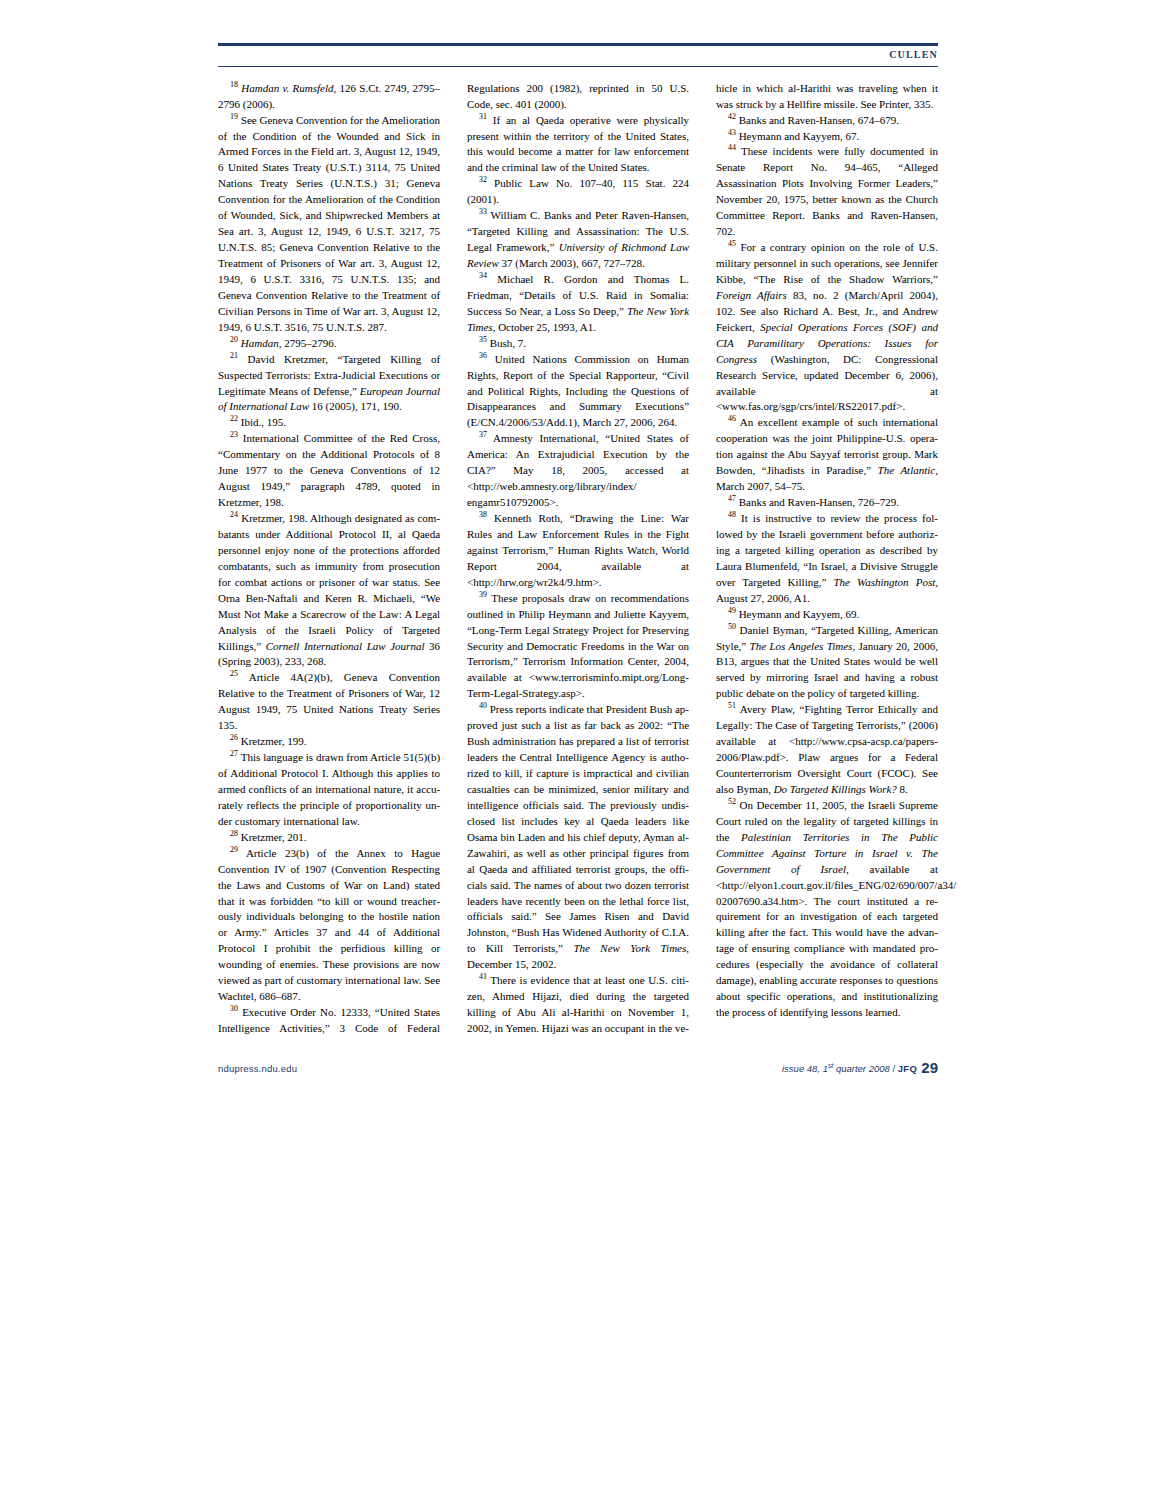Cullen
18 Hamdan v. Rumsfeld, 126 S.Ct. 2749, 2795–2796 (2006).
19 See Geneva Convention for the Amelioration of the Condition of the Wounded and Sick in Armed Forces in the Field art. 3, August 12, 1949, 6 United States Treaty (U.S.T.) 3114, 75 United Nations Treaty Series (U.N.T.S.) 31; Geneva Convention for the Amelioration of the Condition of Wounded, Sick, and Shipwrecked Members at Sea art. 3, August 12, 1949, 6 U.S.T. 3217, 75 U.N.T.S. 85; Geneva Convention Relative to the Treatment of Prisoners of War art. 3, August 12, 1949, 6 U.S.T. 3316, 75 U.N.T.S. 135; and Geneva Convention Relative to the Treatment of Civilian Persons in Time of War art. 3, August 12, 1949, 6 U.S.T. 3516, 75 U.N.T.S. 287.
20 Hamdan, 2795–2796.
21 David Kretzmer, “Targeted Killing of Suspected Terrorists: Extra-Judicial Executions or Legitimate Means of Defense,” European Journal of International Law 16 (2005), 171, 190.
22 Ibid., 195.
23 International Committee of the Red Cross, “Commentary on the Additional Protocols of 8 June 1977 to the Geneva Conventions of 12 August 1949,” paragraph 4789, quoted in Kretzmer, 198.
24 Kretzmer, 198. Although designated as combatants under Additional Protocol II, al Qaeda personnel enjoy none of the protections afforded combatants, such as immunity from prosecution for combat actions or prisoner of war status. See Orna Ben-Naftali and Keren R. Michaeli, “We Must Not Make a Scarecrow of the Law: A Legal Analysis of the Israeli Policy of Targeted Killings,” Cornell International Law Journal 36 (Spring 2003), 233, 268.
25 Article 4A(2)(b), Geneva Convention Relative to the Treatment of Prisoners of War, 12 August 1949, 75 United Nations Treaty Series 135.
26 Kretzmer, 199.
27 This language is drawn from Article 51(5)(b) of Additional Protocol I. Although this applies to armed conflicts of an international nature, it accurately reflects the principle of proportionality under customary international law.
28 Kretzmer, 201.
29 Article 23(b) of the Annex to Hague Convention IV of 1907 (Convention Respecting the Laws and Customs of War on Land) stated that it was forbidden “to kill or wound treacherously individuals belonging to the hostile nation or Army.” Articles 37 and 44 of Additional Protocol I prohibit the perfidious killing or wounding of enemies. These provisions are now viewed as part of customary international law. See Wachtel, 686–687.
30 Executive Order No. 12333, “United States Intelligence Activities,” 3 Code of Federal Regulations 200 (1982), reprinted in 50 U.S. Code, sec. 401 (2000).
31 If an al Qaeda operative were physically present within the territory of the United States, this would become a matter for law enforcement and the criminal law of the United States.
32 Public Law No. 107–40, 115 Stat. 224 (2001).
33 William C. Banks and Peter Raven-Hansen, “Targeted Killing and Assassination: The U.S. Legal Framework,” University of Richmond Law Review 37 (March 2003), 667, 727–728.
34 Michael R. Gordon and Thomas L. Friedman, “Details of U.S. Raid in Somalia: Success So Near, a Loss So Deep,” The New York Times, October 25, 1993, A1.
35 Bush, 7.
36 United Nations Commission on Human Rights, Report of the Special Rapporteur, “Civil and Political Rights, Including the Questions of Disappearances and Summary Executions” (E/CN.4/2006/53/Add.1), March 27, 2006, 264.
37 Amnesty International, “United States of America: An Extrajudicial Execution by the CIA?” May 18, 2005, accessed at <http://web.amnesty.org/library/index/ engamr510792005>.
38 Kenneth Roth, “Drawing the Line: War Rules and Law Enforcement Rules in the Fight against Terrorism,” Human Rights Watch, World Report 2004, available at <http://hrw.org/wr2k4/9.htm>.
39 These proposals draw on recommendations outlined in Philip Heymann and Juliette Kayyem, “Long-Term Legal Strategy Project for Preserving Security and Democratic Freedoms in the War on Terrorism,” Terrorism Information Center, 2004, available at <www.terrorisminfo.mipt.org/Long-Term-Legal-Strategy.asp>.
40 Press reports indicate that President Bush approved just such a list as far back as 2002: “The Bush administration has prepared a list of terrorist leaders the Central Intelligence Agency is authorized to kill, if capture is impractical and civilian casualties can be minimized, senior military and intelligence officials said. The previously undisclosed list includes key al Qaeda leaders like Osama bin Laden and his chief deputy, Ayman al-Zawahiri, as well as other principal figures from al Qaeda and affiliated terrorist groups, the officials said. The names of about two dozen terrorist leaders have recently been on the lethal force list, officials said.” See James Risen and David Johnston, “Bush Has Widened Authority of C.I.A. to Kill Terrorists,” The New York Times, December 15, 2002.
41 There is evidence that at least one U.S. citizen, Ahmed Hijazi, died during the targeted killing of Abu Ali al-Harithi on November 1, 2002, in Yemen. Hijazi was an occupant in the vehicle in which al-Harithi was traveling when it was struck by a Hellfire missile. See Printer, 335.
42 Banks and Raven-Hansen, 674–679.
43 Heymann and Kayyem, 67.
44 These incidents were fully documented in Senate Report No. 94–465, “Alleged Assassination Plots Involving Former Leaders,” November 20, 1975, better known as the Church Committee Report. Banks and Raven-Hansen, 702.
45 For a contrary opinion on the role of U.S. military personnel in such operations, see Jennifer Kibbe, “The Rise of the Shadow Warriors,” Foreign Affairs 83, no. 2 (March/April 2004), 102. See also Richard A. Best, Jr., and Andrew Feickert, Special Operations Forces (SOF) and CIA Paramilitary Operations: Issues for Congress (Washington, DC: Congressional Research Service, updated December 6, 2006), available at <www.fas.org/sgp/crs/intel/RS22017.pdf>.
46 An excellent example of such international cooperation was the joint Philippine-U.S. operation against the Abu Sayyaf terrorist group. Mark Bowden, “Jihadists in Paradise,” The Atlantic, March 2007, 54–75.
47 Banks and Raven-Hansen, 726–729.
48 It is instructive to review the process followed by the Israeli government before authorizing a targeted killing operation as described by Laura Blumenfeld, “In Israel, a Divisive Struggle over Targeted Killing,” The Washington Post, August 27, 2006, A1.
49 Heymann and Kayyem, 69.
50 Daniel Byman, “Targeted Killing, American Style,” The Los Angeles Times, January 20, 2006, B13, argues that the United States would be well served by mirroring Israel and having a robust public debate on the policy of targeted killing.
51 Avery Plaw, “Fighting Terror Ethically and Legally: The Case of Targeting Terrorists,” (2006) available at <http://www.cpsa-acsp.ca/papers-2006/Plaw.pdf>. Plaw argues for a Federal Counterterrorism Oversight Court (FCOC). See also Byman, Do Targeted Killings Work? 8.
52 On December 11, 2005, the Israeli Supreme Court ruled on the legality of targeted killings in the Palestinian Territories in The Public Committee Against Torture in Israel v. The Government of Israel, available at <http://elyon1.court.gov.il/files_ENG/02/690/007/a34/ 02007690.a34.htm>. The court instituted a requirement for an investigation of each targeted killing after the fact. This would have the advantage of ensuring compliance with mandated procedures (especially the avoidance of collateral damage), enabling accurate responses to questions about specific operations, and institutionalizing the process of identifying lessons learned.
ndupress.ndu.edu
issue 48, 1st quarter 2008 / JFQ 29